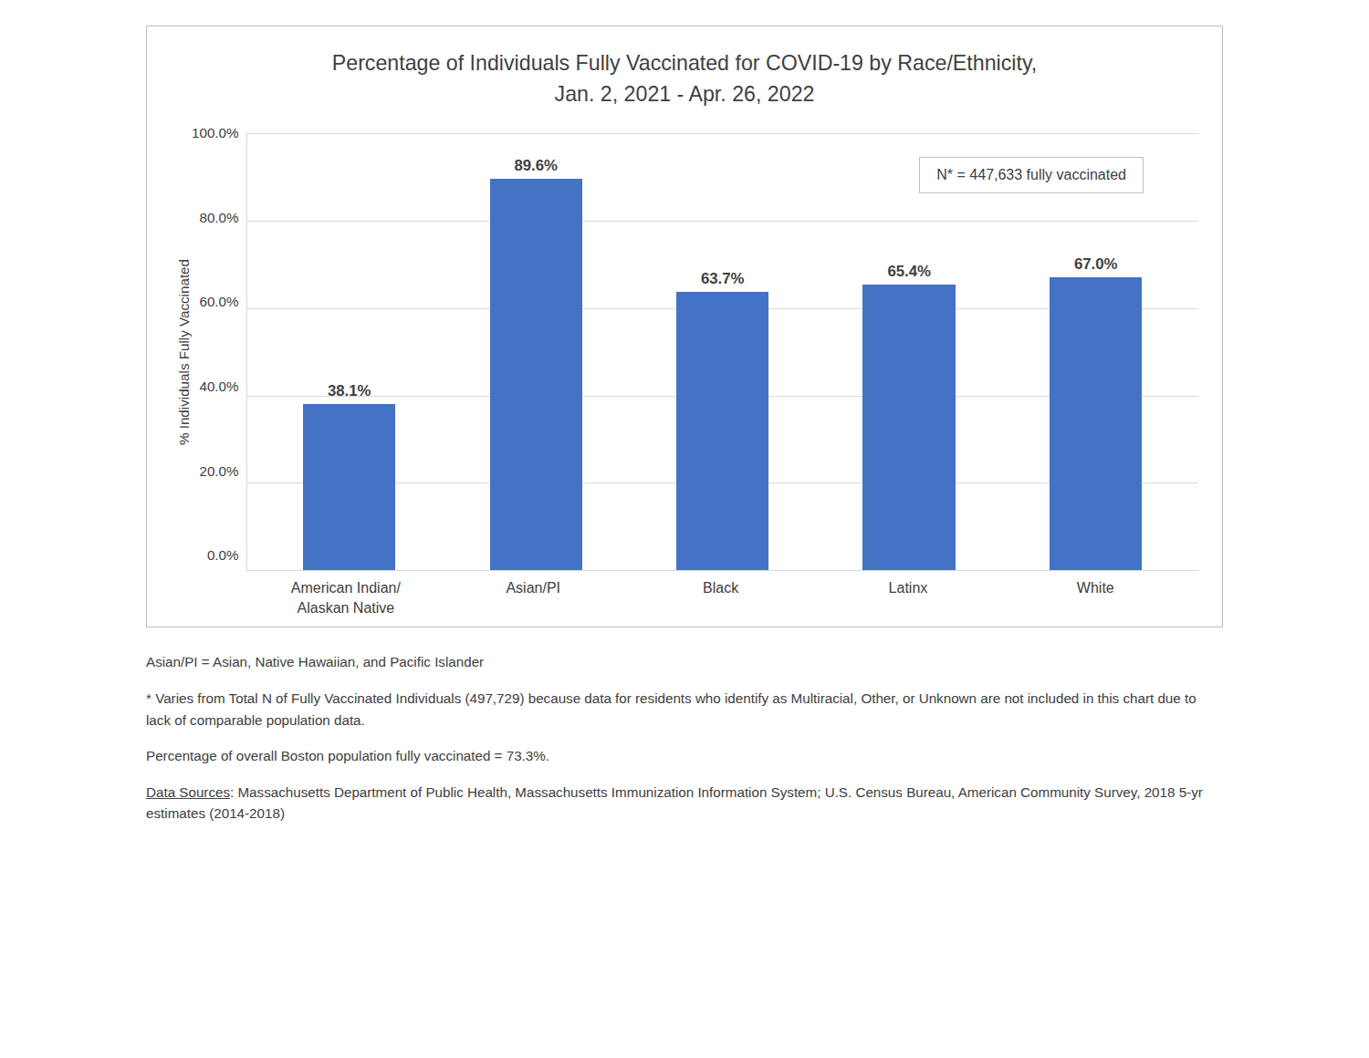Percentage of Individuals Fully Vaccinated for COVID-19 by Race/Ethnicity,
Jan. 2, 2021 - Apr. 26, 2022
% Individuals Fully Vaccinated
100.0% 80.0% 60.0% 40.0% 20.0% 0.0%
N* = 447,633 fully vaccinated
38.1%
89.6%
63.7%
65.4%
67.0%
American Indian/
Alaskan Native
Asian/PI
Black
Latinx
White
Asian/PI = Asian, Native Hawaiian, and Pacific Islander
* Varies from Total N of Fully Vaccinated Individuals (497,729) because data for residents who identify as Multiracial, Other, or Unknown are not included in this chart due to lack of comparable population data.
Percentage of overall Boston population fully vaccinated = 73.3%.
Data Sources: Massachusetts Department of Public Health, Massachusetts Immunization Information System; U.S. Census Bureau, American Community Survey, 2018 5-yr estimates (2014-2018)